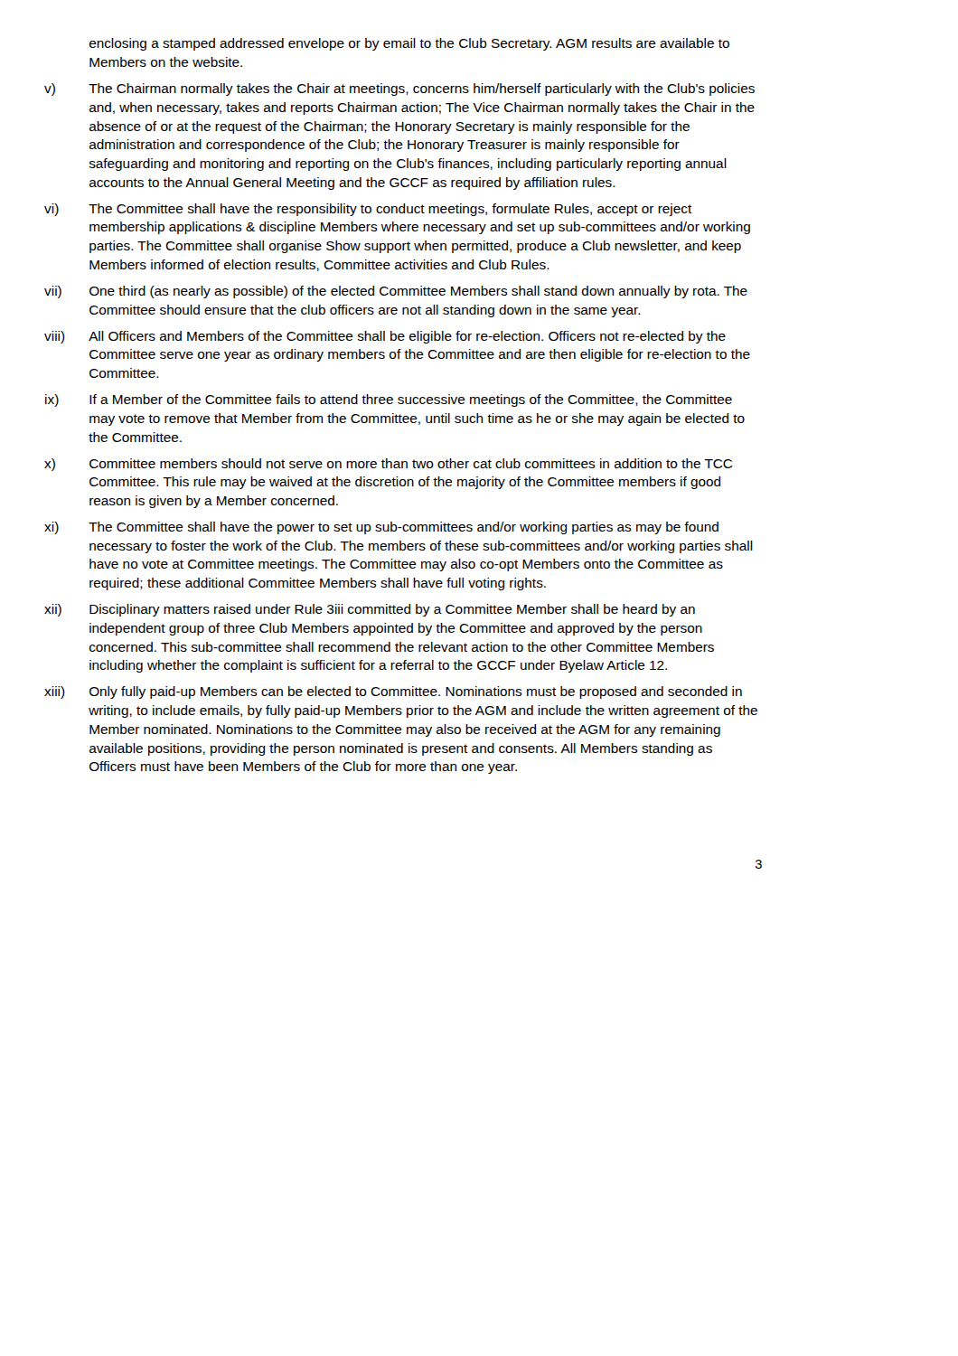enclosing a stamped addressed envelope or by email to the Club Secretary. AGM results are available to Members on the website.
v) The Chairman normally takes the Chair at meetings, concerns him/herself particularly with the Club's policies and, when necessary, takes and reports Chairman action; The Vice Chairman normally takes the Chair in the absence of or at the request of the Chairman; the Honorary Secretary is mainly responsible for the administration and correspondence of the Club; the Honorary Treasurer is mainly responsible for safeguarding and monitoring and reporting on the Club's finances, including particularly reporting annual accounts to the Annual General Meeting and the GCCF as required by affiliation rules.
vi) The Committee shall have the responsibility to conduct meetings, formulate Rules, accept or reject membership applications & discipline Members where necessary and set up sub-committees and/or working parties. The Committee shall organise Show support when permitted, produce a Club newsletter, and keep Members informed of election results, Committee activities and Club Rules.
vii) One third (as nearly as possible) of the elected Committee Members shall stand down annually by rota. The Committee should ensure that the club officers are not all standing down in the same year.
viii) All Officers and Members of the Committee shall be eligible for re-election. Officers not re-elected by the Committee serve one year as ordinary members of the Committee and are then eligible for re-election to the Committee.
ix) If a Member of the Committee fails to attend three successive meetings of the Committee, the Committee may vote to remove that Member from the Committee, until such time as he or she may again be elected to the Committee.
x) Committee members should not serve on more than two other cat club committees in addition to the TCC Committee. This rule may be waived at the discretion of the majority of the Committee members if good reason is given by a Member concerned.
xi) The Committee shall have the power to set up sub-committees and/or working parties as may be found necessary to foster the work of the Club. The members of these sub-committees and/or working parties shall have no vote at Committee meetings. The Committee may also co-opt Members onto the Committee as required; these additional Committee Members shall have full voting rights.
xii) Disciplinary matters raised under Rule 3iii committed by a Committee Member shall be heard by an independent group of three Club Members appointed by the Committee and approved by the person concerned. This sub-committee shall recommend the relevant action to the other Committee Members including whether the complaint is sufficient for a referral to the GCCF under Byelaw Article 12.
xiii) Only fully paid-up Members can be elected to Committee. Nominations must be proposed and seconded in writing, to include emails, by fully paid-up Members prior to the AGM and include the written agreement of the Member nominated. Nominations to the Committee may also be received at the AGM for any remaining available positions, providing the person nominated is present and consents. All Members standing as Officers must have been Members of the Club for more than one year.
3